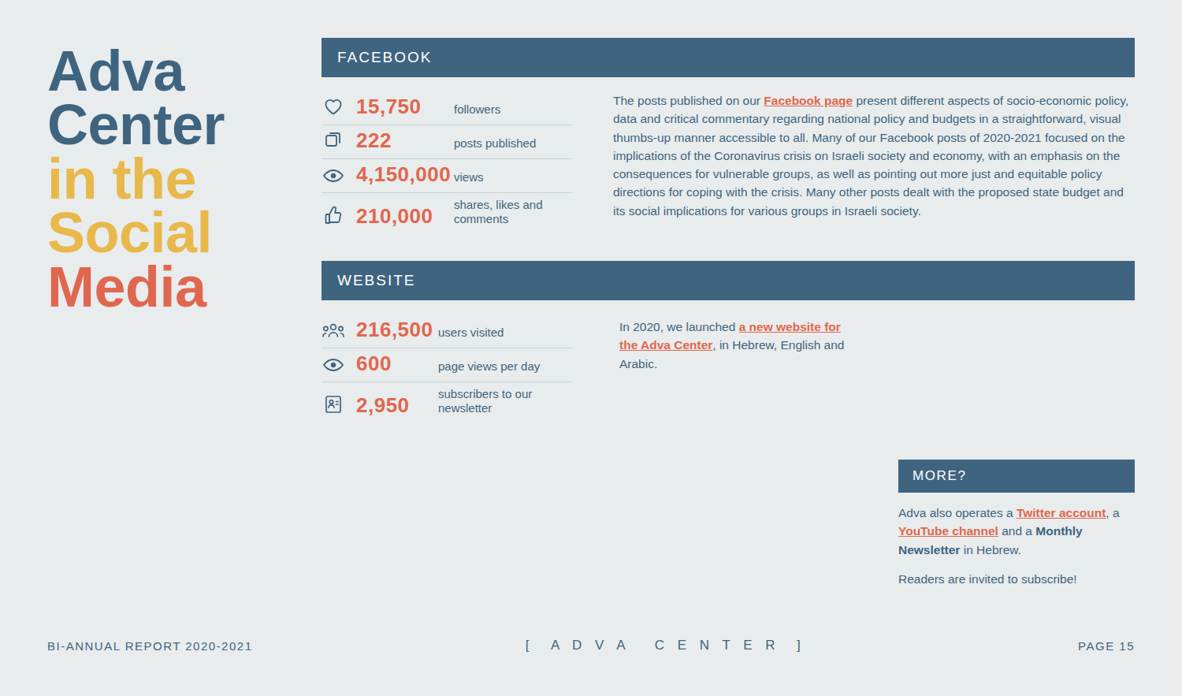Adva Center in the Social Media
Facebook
15,750
followers
222
posts published
4,150,000
views
210,000
shares, likes and comments
The posts published on our Facebook page present different aspects of socio-economic policy, data and critical commentary regarding national policy and budgets in a straightforward, visual thumbs-up manner accessible to all. Many of our Facebook posts of 2020-2021 focused on the implications of the Coronavirus crisis on Israeli society and economy, with an emphasis on the consequences for vulnerable groups, as well as pointing out more just and equitable policy directions for coping with the crisis. Many other posts dealt with the proposed state budget and its social implications for various groups in Israeli society.
Website
216,500
users visited
600
page views per day
2,950
subscribers to our newsletter
In 2020, we launched a new website for the Adva Center, in Hebrew, English and Arabic.
More?
Adva also operates a Twitter account, a YouTube channel and a Monthly Newsletter in Hebrew.
Readers are invited to subscribe!
Bi-Annual Report 2020-2021
[ A D V A C E N T E R ]
Page 15